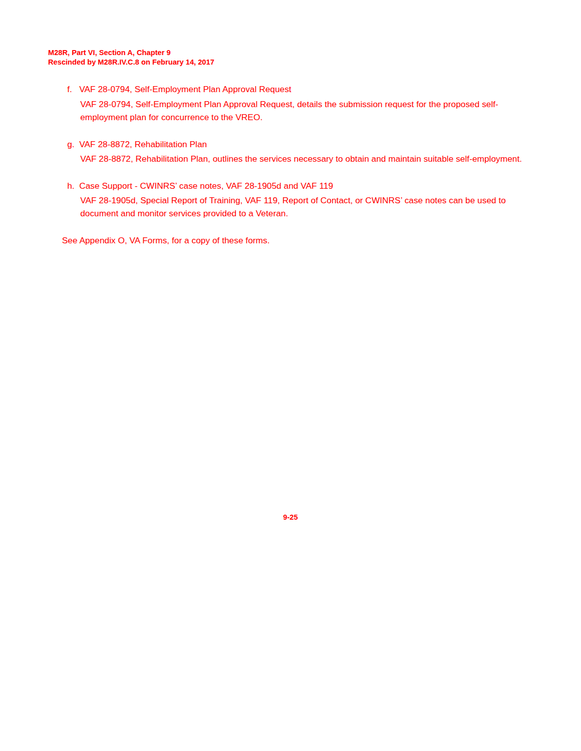M28R, Part VI, Section A, Chapter 9
Rescinded by M28R.IV.C.8 on February 14, 2017
f. VAF 28-0794, Self-Employment Plan Approval Request
VAF 28-0794, Self-Employment Plan Approval Request, details the submission request for the proposed self-employment plan for concurrence to the VREO.
g. VAF 28-8872, Rehabilitation Plan
VAF 28-8872, Rehabilitation Plan, outlines the services necessary to obtain and maintain suitable self-employment.
h. Case Support - CWINRS’ case notes, VAF 28-1905d and VAF 119
VAF 28-1905d, Special Report of Training, VAF 119, Report of Contact, or CWINRS’ case notes can be used to document and monitor services provided to a Veteran.
See Appendix O, VA Forms, for a copy of these forms.
9-25